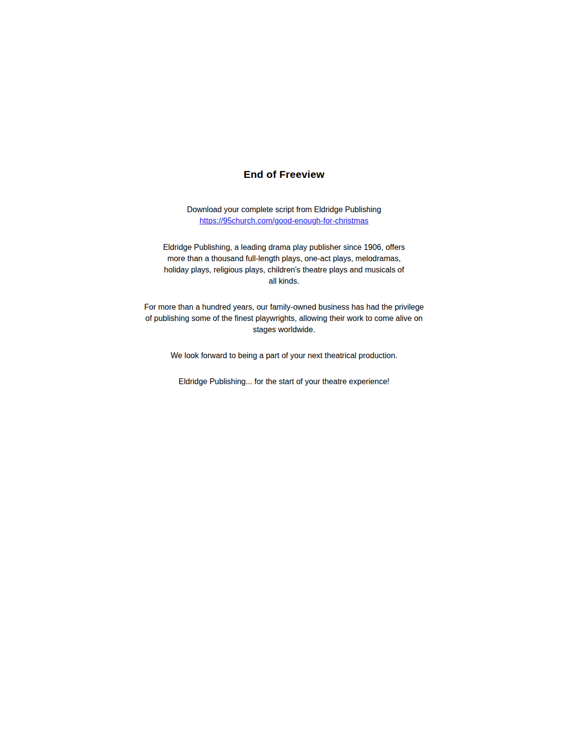End of Freeview
Download your complete script from Eldridge Publishing https://95church.com/good-enough-for-christmas
Eldridge Publishing, a leading drama play publisher since 1906, offers more than a thousand full-length plays, one-act plays, melodramas, holiday plays, religious plays, children's theatre plays and musicals of all kinds.
For more than a hundred years, our family-owned business has had the privilege of publishing some of the finest playwrights, allowing their work to come alive on stages worldwide.
We look forward to being a part of your next theatrical production.
Eldridge Publishing... for the start of your theatre experience!